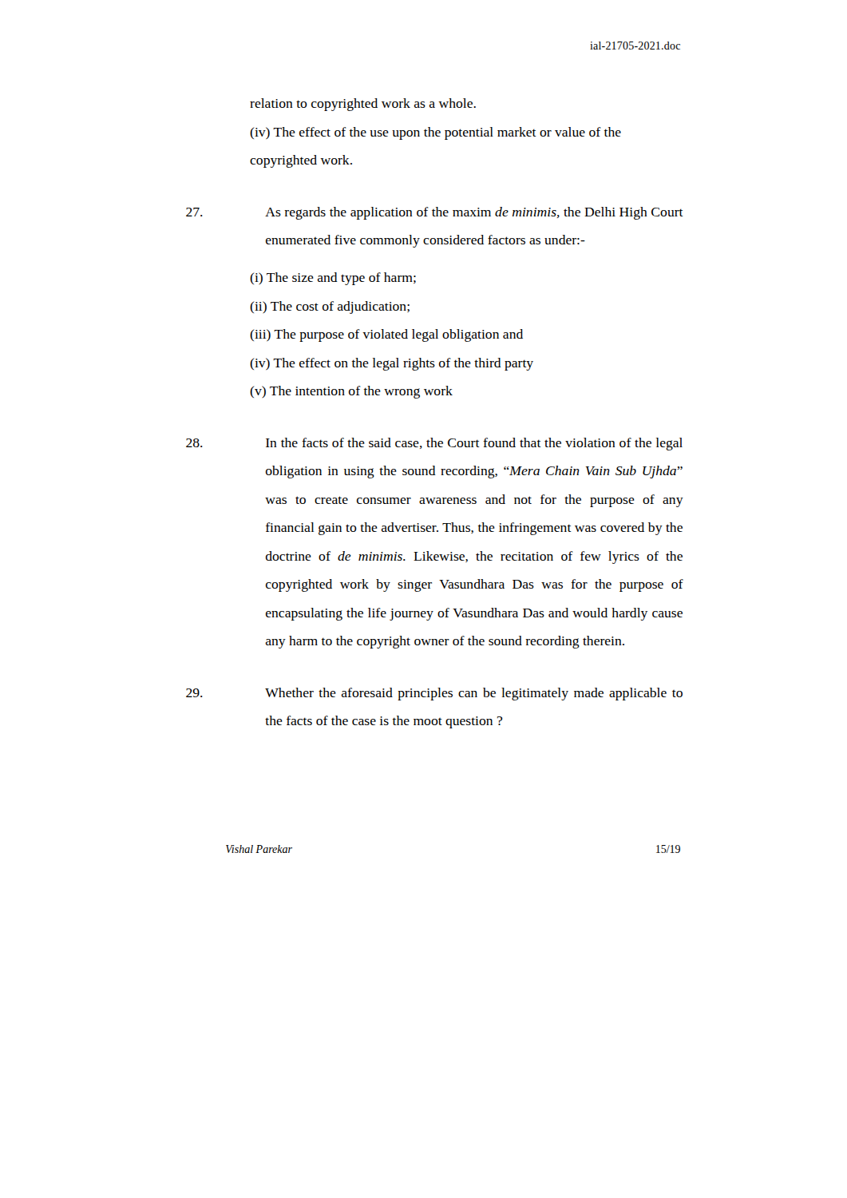ial-21705-2021.doc
relation to copyrighted work as a whole.
(iv) The effect of the use upon the potential market or value of the copyrighted work.
27. As regards the application of the maxim de minimis, the Delhi High Court enumerated five commonly considered factors as under:-
(i) The size and type of harm;
(ii) The cost of adjudication;
(iii) The purpose of violated legal obligation and
(iv) The effect on the legal rights of the third party
(v) The intention of the wrong work
28. In the facts of the said case, the Court found that the violation of the legal obligation in using the sound recording, “Mera Chain Vain Sub Ujhda” was to create consumer awareness and not for the purpose of any financial gain to the advertiser. Thus, the infringement was covered by the doctrine of de minimis. Likewise, the recitation of few lyrics of the copyrighted work by singer Vasundhara Das was for the purpose of encapsulating the life journey of Vasundhara Das and would hardly cause any harm to the copyright owner of the sound recording therein.
29. Whether the aforesaid principles can be legitimately made applicable to the facts of the case is the moot question ?
Vishal Parekar 15/19